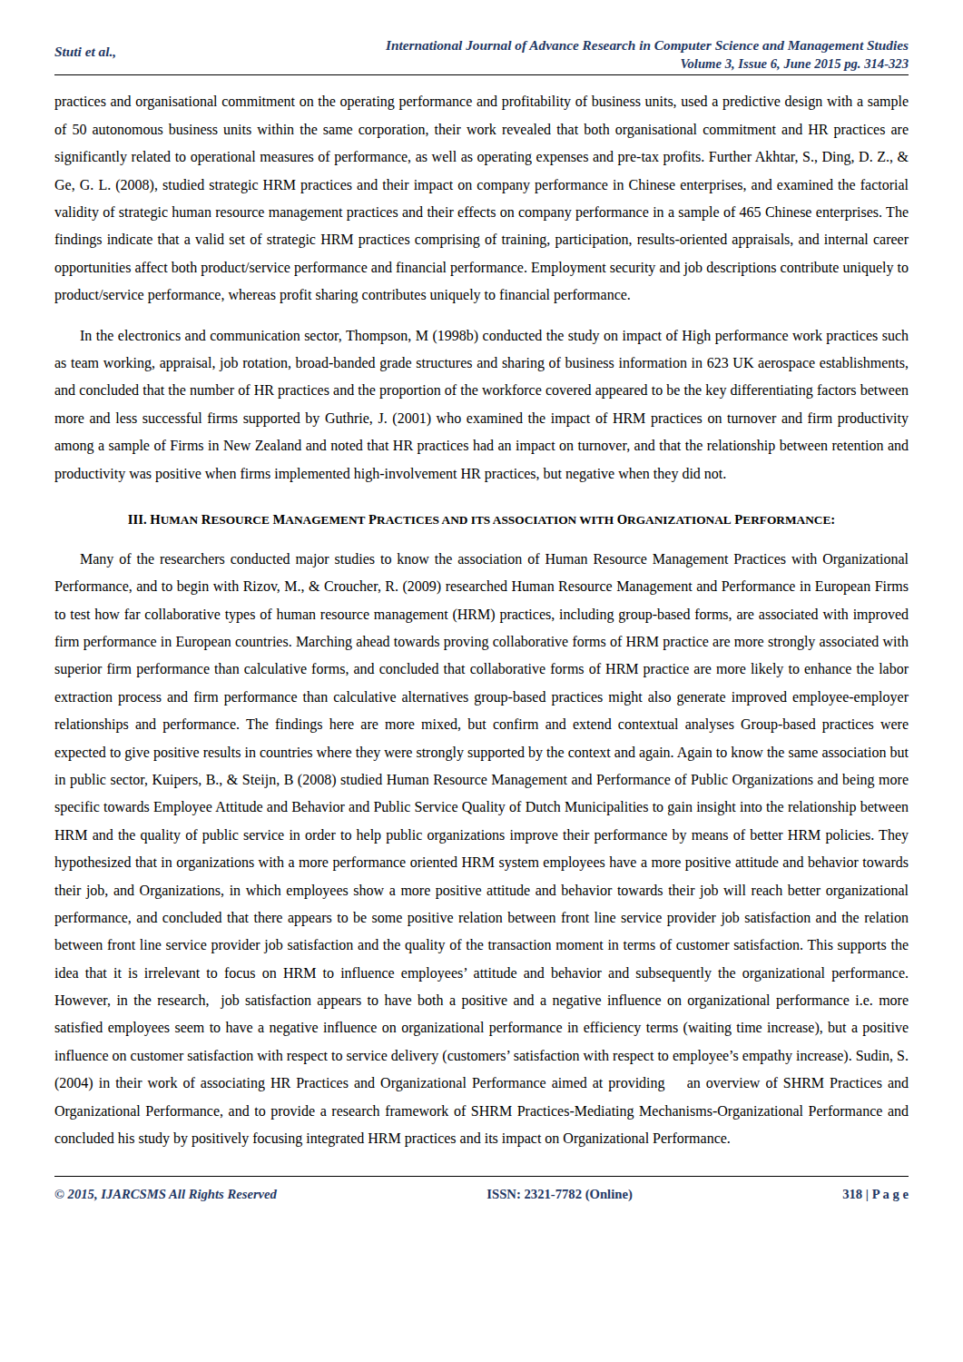Stuti et al.,
International Journal of Advance Research in Computer Science and Management Studies
Volume 3, Issue 6, June 2015 pg. 314-323
practices and organisational commitment on the operating performance and profitability of business units, used a predictive design with a sample of 50 autonomous business units within the same corporation, their work revealed that both organisational commitment and HR practices are significantly related to operational measures of performance, as well as operating expenses and pre-tax profits. Further Akhtar, S., Ding, D. Z., & Ge, G. L. (2008), studied strategic HRM practices and their impact on company performance in Chinese enterprises, and examined the factorial validity of strategic human resource management practices and their effects on company performance in a sample of 465 Chinese enterprises. The findings indicate that a valid set of strategic HRM practices comprising of training, participation, results-oriented appraisals, and internal career opportunities affect both product/service performance and financial performance. Employment security and job descriptions contribute uniquely to product/service performance, whereas profit sharing contributes uniquely to financial performance.
In the electronics and communication sector, Thompson, M (1998b) conducted the study on impact of High performance work practices such as team working, appraisal, job rotation, broad-banded grade structures and sharing of business information in 623 UK aerospace establishments, and concluded that the number of HR practices and the proportion of the workforce covered appeared to be the key differentiating factors between more and less successful firms supported by Guthrie, J. (2001) who examined the impact of HRM practices on turnover and firm productivity among a sample of Firms in New Zealand and noted that HR practices had an impact on turnover, and that the relationship between retention and productivity was positive when firms implemented high-involvement HR practices, but negative when they did not.
III. HUMAN RESOURCE MANAGEMENT PRACTICES AND ITS ASSOCIATION WITH ORGANIZATIONAL PERFORMANCE:
Many of the researchers conducted major studies to know the association of Human Resource Management Practices with Organizational Performance, and to begin with Rizov, M., & Croucher, R. (2009) researched Human Resource Management and Performance in European Firms to test how far collaborative types of human resource management (HRM) practices, including group-based forms, are associated with improved firm performance in European countries. Marching ahead towards proving collaborative forms of HRM practice are more strongly associated with superior firm performance than calculative forms, and concluded that collaborative forms of HRM practice are more likely to enhance the labor extraction process and firm performance than calculative alternatives group-based practices might also generate improved employee-employer relationships and performance. The findings here are more mixed, but confirm and extend contextual analyses Group-based practices were expected to give positive results in countries where they were strongly supported by the context and again. Again to know the same association but in public sector, Kuipers, B., & Steijn, B (2008) studied Human Resource Management and Performance of Public Organizations and being more specific towards Employee Attitude and Behavior and Public Service Quality of Dutch Municipalities to gain insight into the relationship between HRM and the quality of public service in order to help public organizations improve their performance by means of better HRM policies. They hypothesized that in organizations with a more performance oriented HRM system employees have a more positive attitude and behavior towards their job, and Organizations, in which employees show a more positive attitude and behavior towards their job will reach better organizational performance, and concluded that there appears to be some positive relation between front line service provider job satisfaction and the relation between front line service provider job satisfaction and the quality of the transaction moment in terms of customer satisfaction. This supports the idea that it is irrelevant to focus on HRM to influence employees’ attitude and behavior and subsequently the organizational performance. However, in the research, job satisfaction appears to have both a positive and a negative influence on organizational performance i.e. more satisfied employees seem to have a negative influence on organizational performance in efficiency terms (waiting time increase), but a positive influence on customer satisfaction with respect to service delivery (customers’ satisfaction with respect to employee’s empathy increase). Sudin, S. (2004) in their work of associating HR Practices and Organizational Performance aimed at providing an overview of SHRM Practices and Organizational Performance, and to provide a research framework of SHRM Practices-Mediating Mechanisms-Organizational Performance and concluded his study by positively focusing integrated HRM practices and its impact on Organizational Performance.
© 2015, IJARCSMS All Rights Reserved
ISSN: 2321-7782 (Online)
318 | P a g e